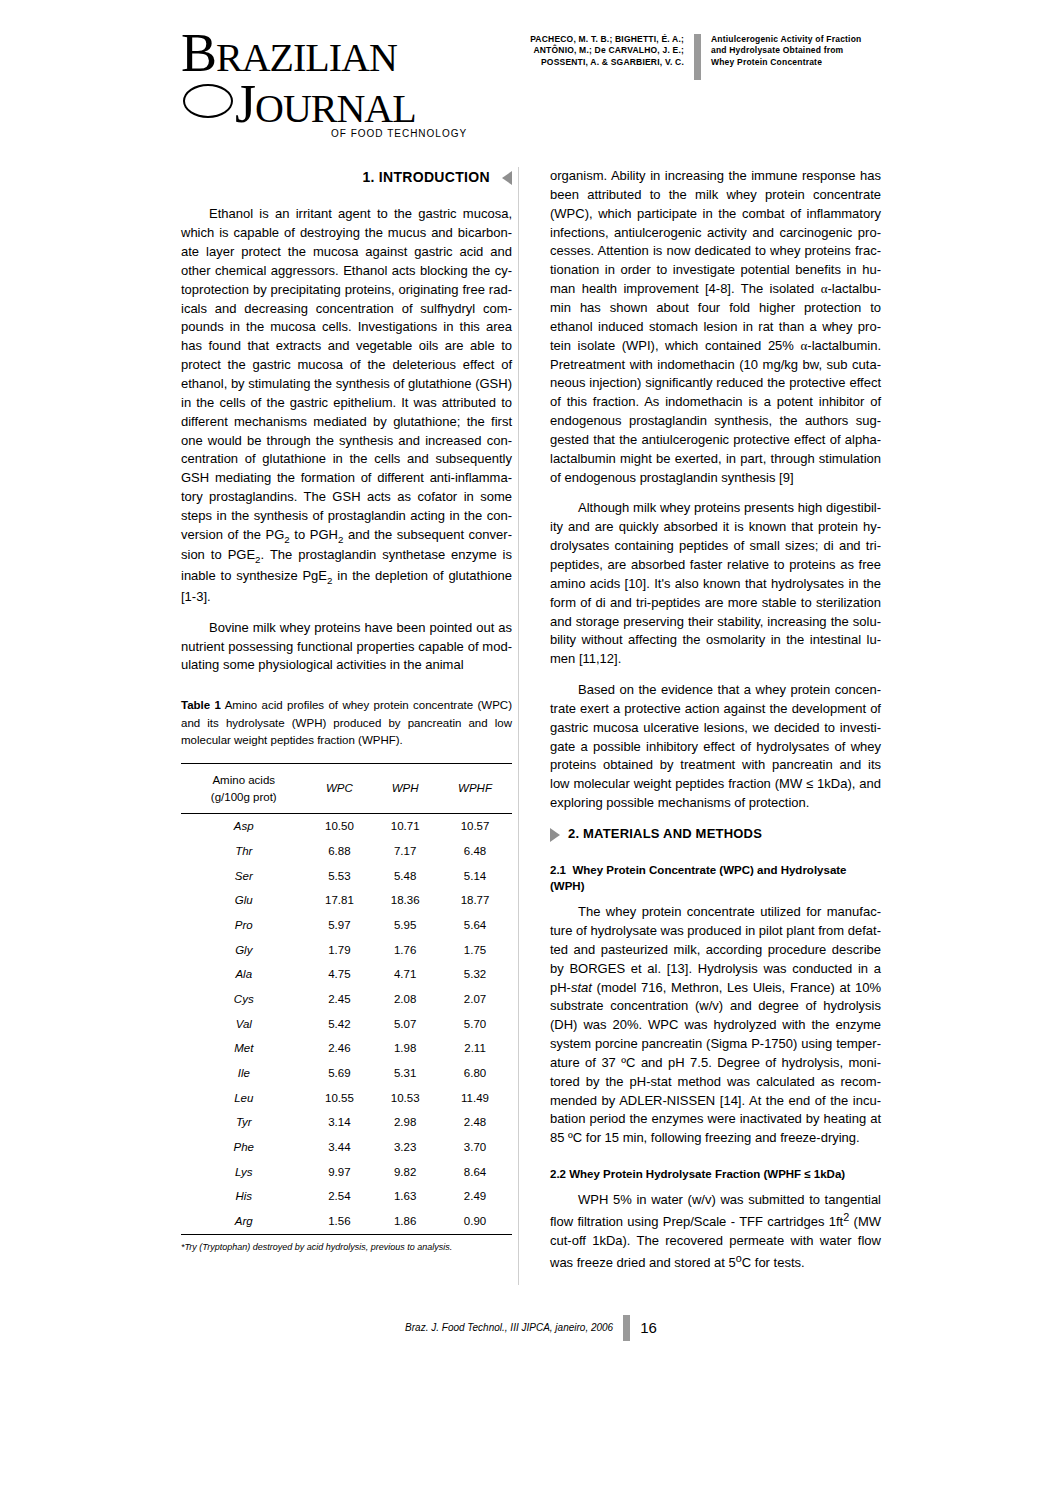BRAZILIAN
JOURNAL
OF FOOD TECHNOLOGY
PACHECO, M. T. B.; BIGHETTI, É. A.;
ANTÔNIO, M.; De CARVALHO, J. E.;
POSSENTI, A. & SGARBIERI, V. C.
Antiulcerogenic Activity of Fraction
and Hydrolysate Obtained from
Whey Protein Concentrate
1. INTRODUCTION
Ethanol is an irritant agent to the gastric mucosa, which is capable of destroying the mucus and bicarbonate layer protect the mucosa against gastric acid and other chemical aggressors. Ethanol acts blocking the cytoprotection by precipitating proteins, originating free radicals and decreasing concentration of sulfhydryl compounds in the mucosa cells. Investigations in this area has found that extracts and vegetable oils are able to protect the gastric mucosa of the deleterious effect of ethanol, by stimulating the synthesis of glutathione (GSH) in the cells of the gastric epithelium. It was attributed to different mechanisms mediated by glutathione; the first one would be through the synthesis and increased concentration of glutathione in the cells and subsequently GSH mediating the formation of different anti-inflammatory prostaglandins. The GSH acts as cofator in some steps in the synthesis of prostaglandin acting in the conversion of the PG2 to PGH2 and the subsequent conversion to PGE2. The prostaglandin synthetase enzyme is inable to synthesize PgE2 in the depletion of glutathione [1-3].
Bovine milk whey proteins have been pointed out as nutrient possessing functional properties capable of modulating some physiological activities in the animal
Table 1 Amino acid profiles of whey protein concentrate (WPC) and its hydrolysate (WPH) produced by pancreatin and low molecular weight peptides fraction (WPHF).
| Amino acids (g/100g prot) | WPC | WPH | WPHF |
| --- | --- | --- | --- |
| Asp | 10.50 | 10.71 | 10.57 |
| Thr | 6.88 | 7.17 | 6.48 |
| Ser | 5.53 | 5.48 | 5.14 |
| Glu | 17.81 | 18.36 | 18.77 |
| Pro | 5.97 | 5.95 | 5.64 |
| Gly | 1.79 | 1.76 | 1.75 |
| Ala | 4.75 | 4.71 | 5.32 |
| Cys | 2.45 | 2.08 | 2.07 |
| Val | 5.42 | 5.07 | 5.70 |
| Met | 2.46 | 1.98 | 2.11 |
| Ile | 5.69 | 5.31 | 6.80 |
| Leu | 10.55 | 10.53 | 11.49 |
| Tyr | 3.14 | 2.98 | 2.48 |
| Phe | 3.44 | 3.23 | 3.70 |
| Lys | 9.97 | 9.82 | 8.64 |
| His | 2.54 | 1.63 | 2.49 |
| Arg | 1.56 | 1.86 | 0.90 |
*Try (Tryptophan) destroyed by acid hydrolysis, previous to analysis.
organism. Ability in increasing the immune response has been attributed to the milk whey protein concentrate (WPC), which participate in the combat of inflammatory infections, antiulcerogenic activity and carcinogenic processes. Attention is now dedicated to whey proteins fractionation in order to investigate potential benefits in human health improvement [4-8]. The isolated α-lactalbumin has shown about four fold higher protection to ethanol induced stomach lesion in rat than a whey protein isolate (WPI), which contained 25% α-lactalbumin. Pretreatment with indomethacin (10 mg/kg bw, sub cutaneous injection) significantly reduced the protective effect of this fraction. As indomethacin is a potent inhibitor of endogenous prostaglandin synthesis, the authors suggested that the antiulcerogenic protective effect of alpha-lactalbumin might be exerted, in part, through stimulation of endogenous prostaglandin synthesis [9]
Although milk whey proteins presents high digestibility and are quickly absorbed it is known that protein hydrolysates containing peptides of small sizes; di and tri-peptides, are absorbed faster relative to proteins as free amino acids [10]. It's also known that hydrolysates in the form of di and tri-peptides are more stable to sterilization and storage preserving their stability, increasing the solubility without affecting the osmolarity in the intestinal lumen [11,12].
Based on the evidence that a whey protein concentrate exert a protective action against the development of gastric mucosa ulcerative lesions, we decided to investigate a possible inhibitory effect of hydrolysates of whey proteins obtained by treatment with pancreatin and its low molecular weight peptides fraction (MW ≤ 1kDa), and exploring possible mechanisms of protection.
2. MATERIALS AND METHODS
2.1 Whey Protein Concentrate (WPC) and Hydrolysate (WPH)
The whey protein concentrate utilized for manufacture of hydrolysate was produced in pilot plant from defatted and pasteurized milk, according procedure describe by BORGES et al. [13]. Hydrolysis was conducted in a pH-stat (model 716, Methron, Les Uleis, France) at 10% substrate concentration (w/v) and degree of hydrolysis (DH) was 20%. WPC was hydrolyzed with the enzyme system porcine pancreatin (Sigma P-1750) using temperature of 37 ºC and pH 7.5. Degree of hydrolysis, monitored by the pH-stat method was calculated as recommended by ADLER-NISSEN [14]. At the end of the incubation period the enzymes were inactivated by heating at 85 ºC for 15 min, following freezing and freeze-drying.
2.2 Whey Protein Hydrolysate Fraction (WPHF ≤ 1kDa)
WPH 5% in water (w/v) was submitted to tangential flow filtration using Prep/Scale - TFF cartridges 1ft2 (MW cut-off 1kDa). The recovered permeate with water flow was freeze dried and stored at 5oC for tests.
Braz. J. Food Technol., III JIPCA, janeiro, 2006 16